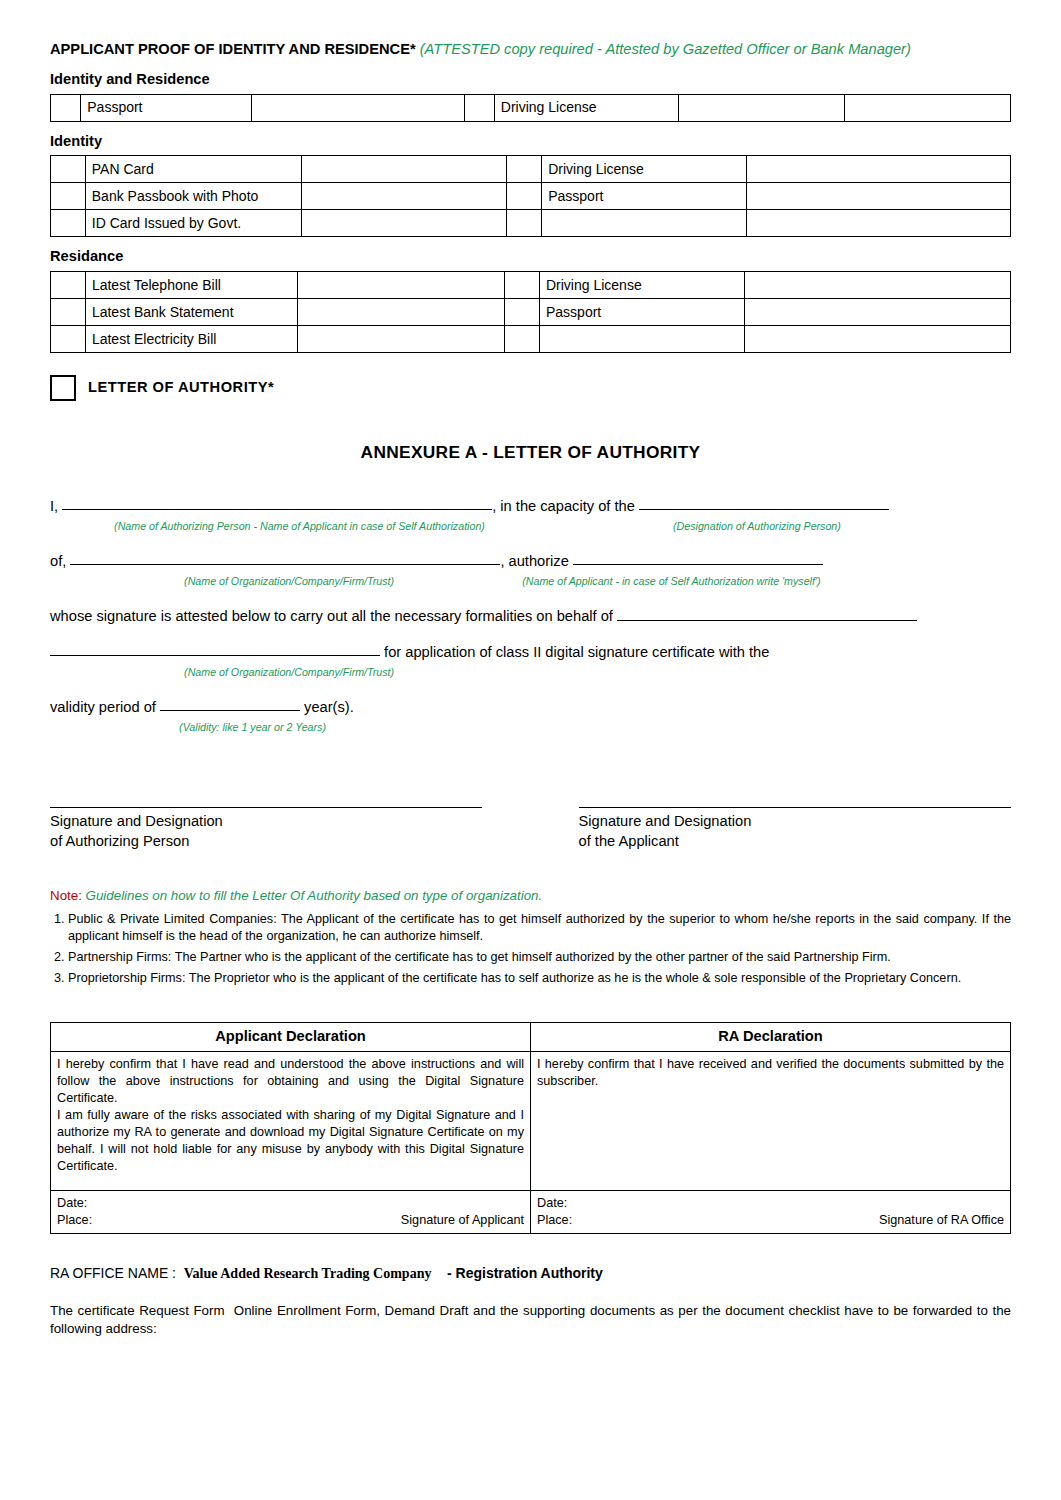APPLICANT PROOF OF IDENTITY AND RESIDENCE* (ATTESTED copy required - Attested by Gazetted Officer or Bank Manager)
Identity and Residence
| | Passport | | | Driving License | | |
Identity
| | PAN Card | | | Driving License | |
| | Bank Passbook with Photo | | | Passport | |
| | ID Card Issued by Govt. | | | | |
Residance
| | Latest Telephone Bill | | | Driving License | |
| | Latest Bank Statement | | | Passport | |
| | Latest Electricity Bill | | | | |
LETTER OF AUTHORITY*
ANNEXURE A - LETTER OF AUTHORITY
I, , in the capacity of the
(Name of Authorizing Person - Name of Applicant in case of Self Authorization) (Designation of Authorizing Person)
of, , authorize
(Name of Organization/Company/Firm/Trust) (Name of Applicant - in case of Self Authorization write 'myself')
whose signature is attested below to carry out all the necessary formalities on behalf of
for application of class II digital signature certificate with the
(Name of Organization/Company/Firm/Trust)
validity period of year(s).
(Validity: like 1 year or 2 Years)
Signature and Designation
of Authorizing Person
Signature and Designation
of the Applicant
Note: Guidelines on how to fill the Letter Of Authority based on type of organization.
Public & Private Limited Companies: The Applicant of the certificate has to get himself authorized by the superior to whom he/she reports in the said company. If the applicant himself is the head of the organization, he can authorize himself.
Partnership Firms: The Partner who is the applicant of the certificate has to get himself authorized by the other partner of the said Partnership Firm.
Proprietorship Firms: The Proprietor who is the applicant of the certificate has to self authorize as he is the whole & sole responsible of the Proprietary Concern.
| Applicant Declaration | RA Declaration |
| --- | --- |
| I hereby confirm that I have read and understood the above instructions and will follow the above instructions for obtaining and using the Digital Signature Certificate. I am fully aware of the risks associated with sharing of my Digital Signature and I authorize my RA to generate and download my Digital Signature Certificate on my behalf. I will not hold liable for any misuse by anybody with this Digital Signature Certificate. | I hereby confirm that I have received and verified the documents submitted by the subscriber. |
| Date: Place: Signature of Applicant | Date: Place: Signature of RA Office |
RA OFFICE NAME : Value Added Research Trading Company - Registration Authority
The certificate Request Form Online Enrollment Form, Demand Draft and the supporting documents as per the document checklist have to be forwarded to the following address: